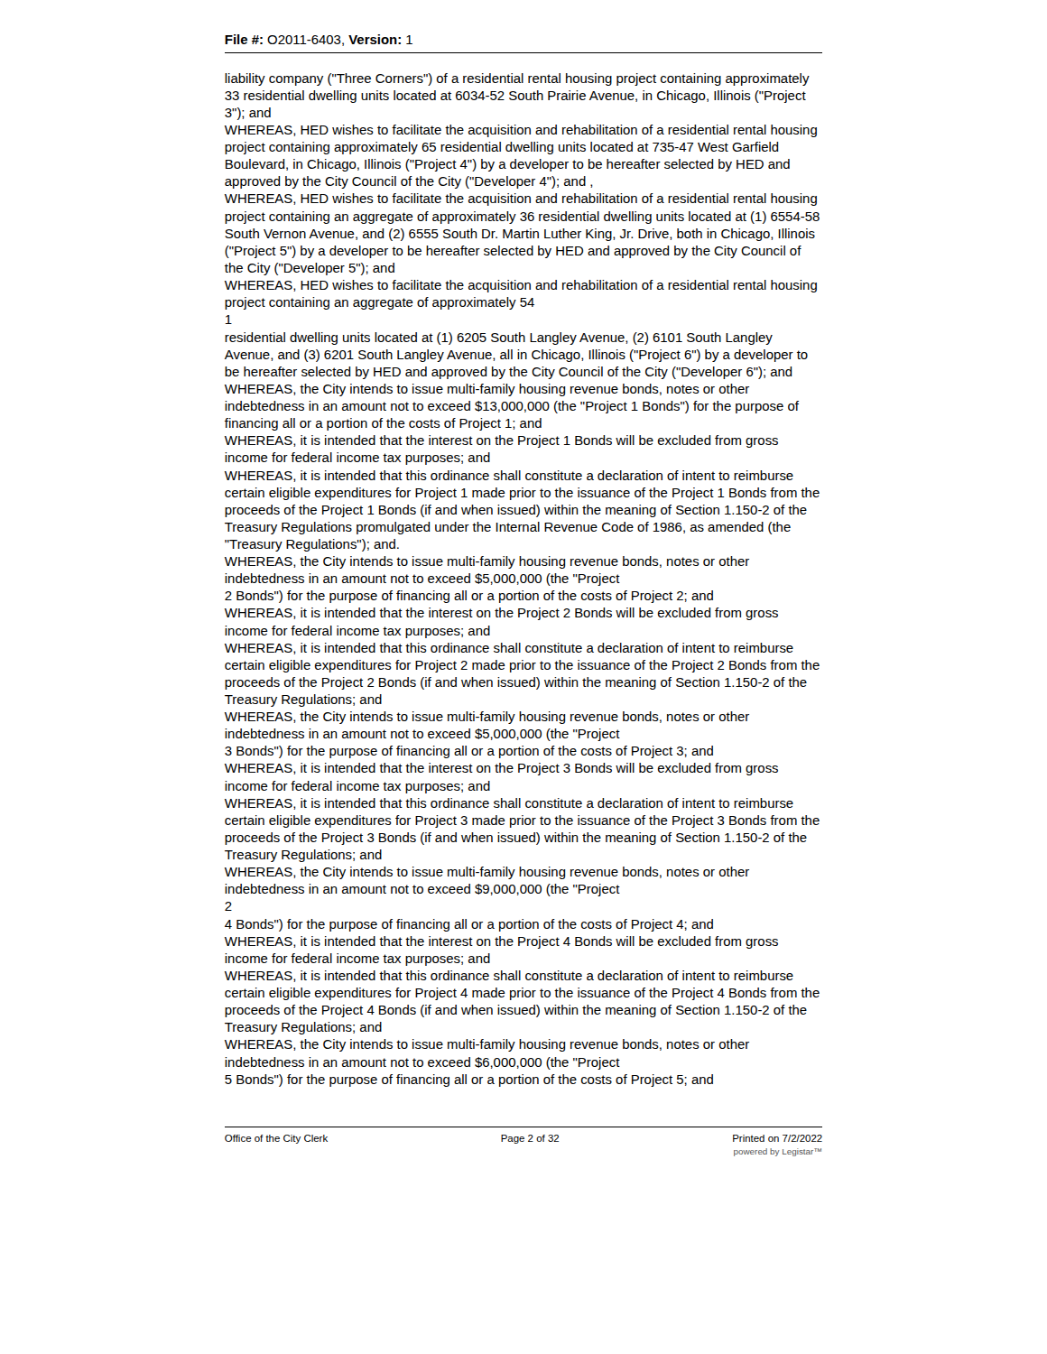File #: O2011-6403, Version: 1
liability company ("Three Corners") of a residential rental housing project containing approximately 33 residential dwelling units located at 6034-52 South Prairie Avenue, in Chicago, Illinois ("Project 3"); and
WHEREAS, HED wishes to facilitate the acquisition and rehabilitation of a residential rental housing project containing approximately 65 residential dwelling units located at 735-47 West Garfield Boulevard, in Chicago, Illinois ("Project 4") by a developer to be hereafter selected by HED and approved by the City Council of the City ("Developer 4"); and ,
WHEREAS, HED wishes to facilitate the acquisition and rehabilitation of a residential rental housing project containing an aggregate of approximately 36 residential dwelling units located at (1) 6554-58 South Vernon Avenue, and (2) 6555 South Dr. Martin Luther King, Jr. Drive, both in Chicago, Illinois ("Project 5") by a developer to be hereafter selected by HED and approved by the City Council of the City ("Developer 5"); and
WHEREAS, HED wishes to facilitate the acquisition and rehabilitation of a residential rental housing project containing an aggregate of approximately 54
1
residential dwelling units located at (1) 6205 South Langley Avenue, (2) 6101 South Langley Avenue, and (3) 6201 South Langley Avenue, all in Chicago, Illinois ("Project 6") by a developer to be hereafter selected by HED and approved by the City Council of the City ("Developer 6"); and
WHEREAS, the City intends to issue multi-family housing revenue bonds, notes or other indebtedness in an amount not to exceed $13,000,000 (the "Project 1 Bonds") for the purpose of financing all or a portion of the costs of Project 1; and
WHEREAS, it is intended that the interest on the Project 1 Bonds will be excluded from gross income for federal income tax purposes; and
WHEREAS, it is intended that this ordinance shall constitute a declaration of intent to reimburse certain eligible expenditures for Project 1 made prior to the issuance of the Project 1 Bonds from the proceeds of the Project 1 Bonds (if and when issued) within the meaning of Section 1.150-2 of the Treasury Regulations promulgated under the Internal Revenue Code of 1986, as amended (the "Treasury Regulations"); and.
WHEREAS, the City intends to issue multi-family housing revenue bonds, notes or other indebtedness in an amount not to exceed $5,000,000 (the "Project
2 Bonds") for the purpose of financing all or a portion of the costs of Project 2; and
WHEREAS, it is intended that the interest on the Project 2 Bonds will be excluded from gross income for federal income tax purposes; and
WHEREAS, it is intended that this ordinance shall constitute a declaration of intent to reimburse certain eligible expenditures for Project 2 made prior to the issuance of the Project 2 Bonds from the proceeds of the Project 2 Bonds (if and when issued) within the meaning of Section 1.150-2 of the Treasury Regulations; and
WHEREAS, the City intends to issue multi-family housing revenue bonds, notes or other indebtedness in an amount not to exceed $5,000,000 (the "Project
3 Bonds") for the purpose of financing all or a portion of the costs of Project 3; and
WHEREAS, it is intended that the interest on the Project 3 Bonds will be excluded from gross income for federal income tax purposes; and
WHEREAS, it is intended that this ordinance shall constitute a declaration of intent to reimburse certain eligible expenditures for Project 3 made prior to the issuance of the Project 3 Bonds from the proceeds of the Project 3 Bonds (if and when issued) within the meaning of Section 1.150-2 of the Treasury Regulations; and
WHEREAS, the City intends to issue multi-family housing revenue bonds, notes or other indebtedness in an amount not to exceed $9,000,000 (the "Project
2
4 Bonds") for the purpose of financing all or a portion of the costs of Project 4; and
WHEREAS, it is intended that the interest on the Project 4 Bonds will be excluded from gross income for federal income tax purposes; and
WHEREAS, it is intended that this ordinance shall constitute a declaration of intent to reimburse certain eligible expenditures for Project 4 made prior to the issuance of the Project 4 Bonds from the proceeds of the Project 4 Bonds (if and when issued) within the meaning of Section 1.150-2 of the Treasury Regulations; and
WHEREAS, the City intends to issue multi-family housing revenue bonds, notes or other indebtedness in an amount not to exceed $6,000,000 (the "Project
5 Bonds") for the purpose of financing all or a portion of the costs of Project 5; and
Office of the City Clerk
Page 2 of 32
Printed on 7/2/2022 powered by Legistar™